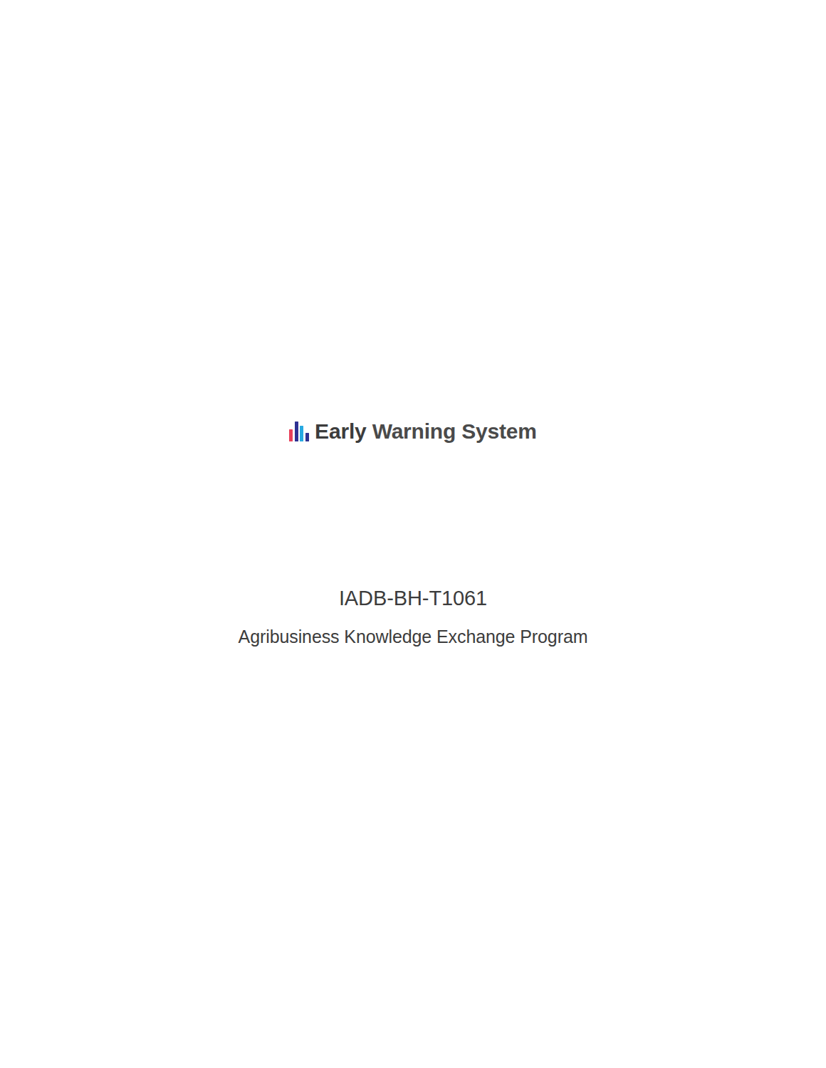Early Warning System
IADB-BH-T1061
Agribusiness Knowledge Exchange Program